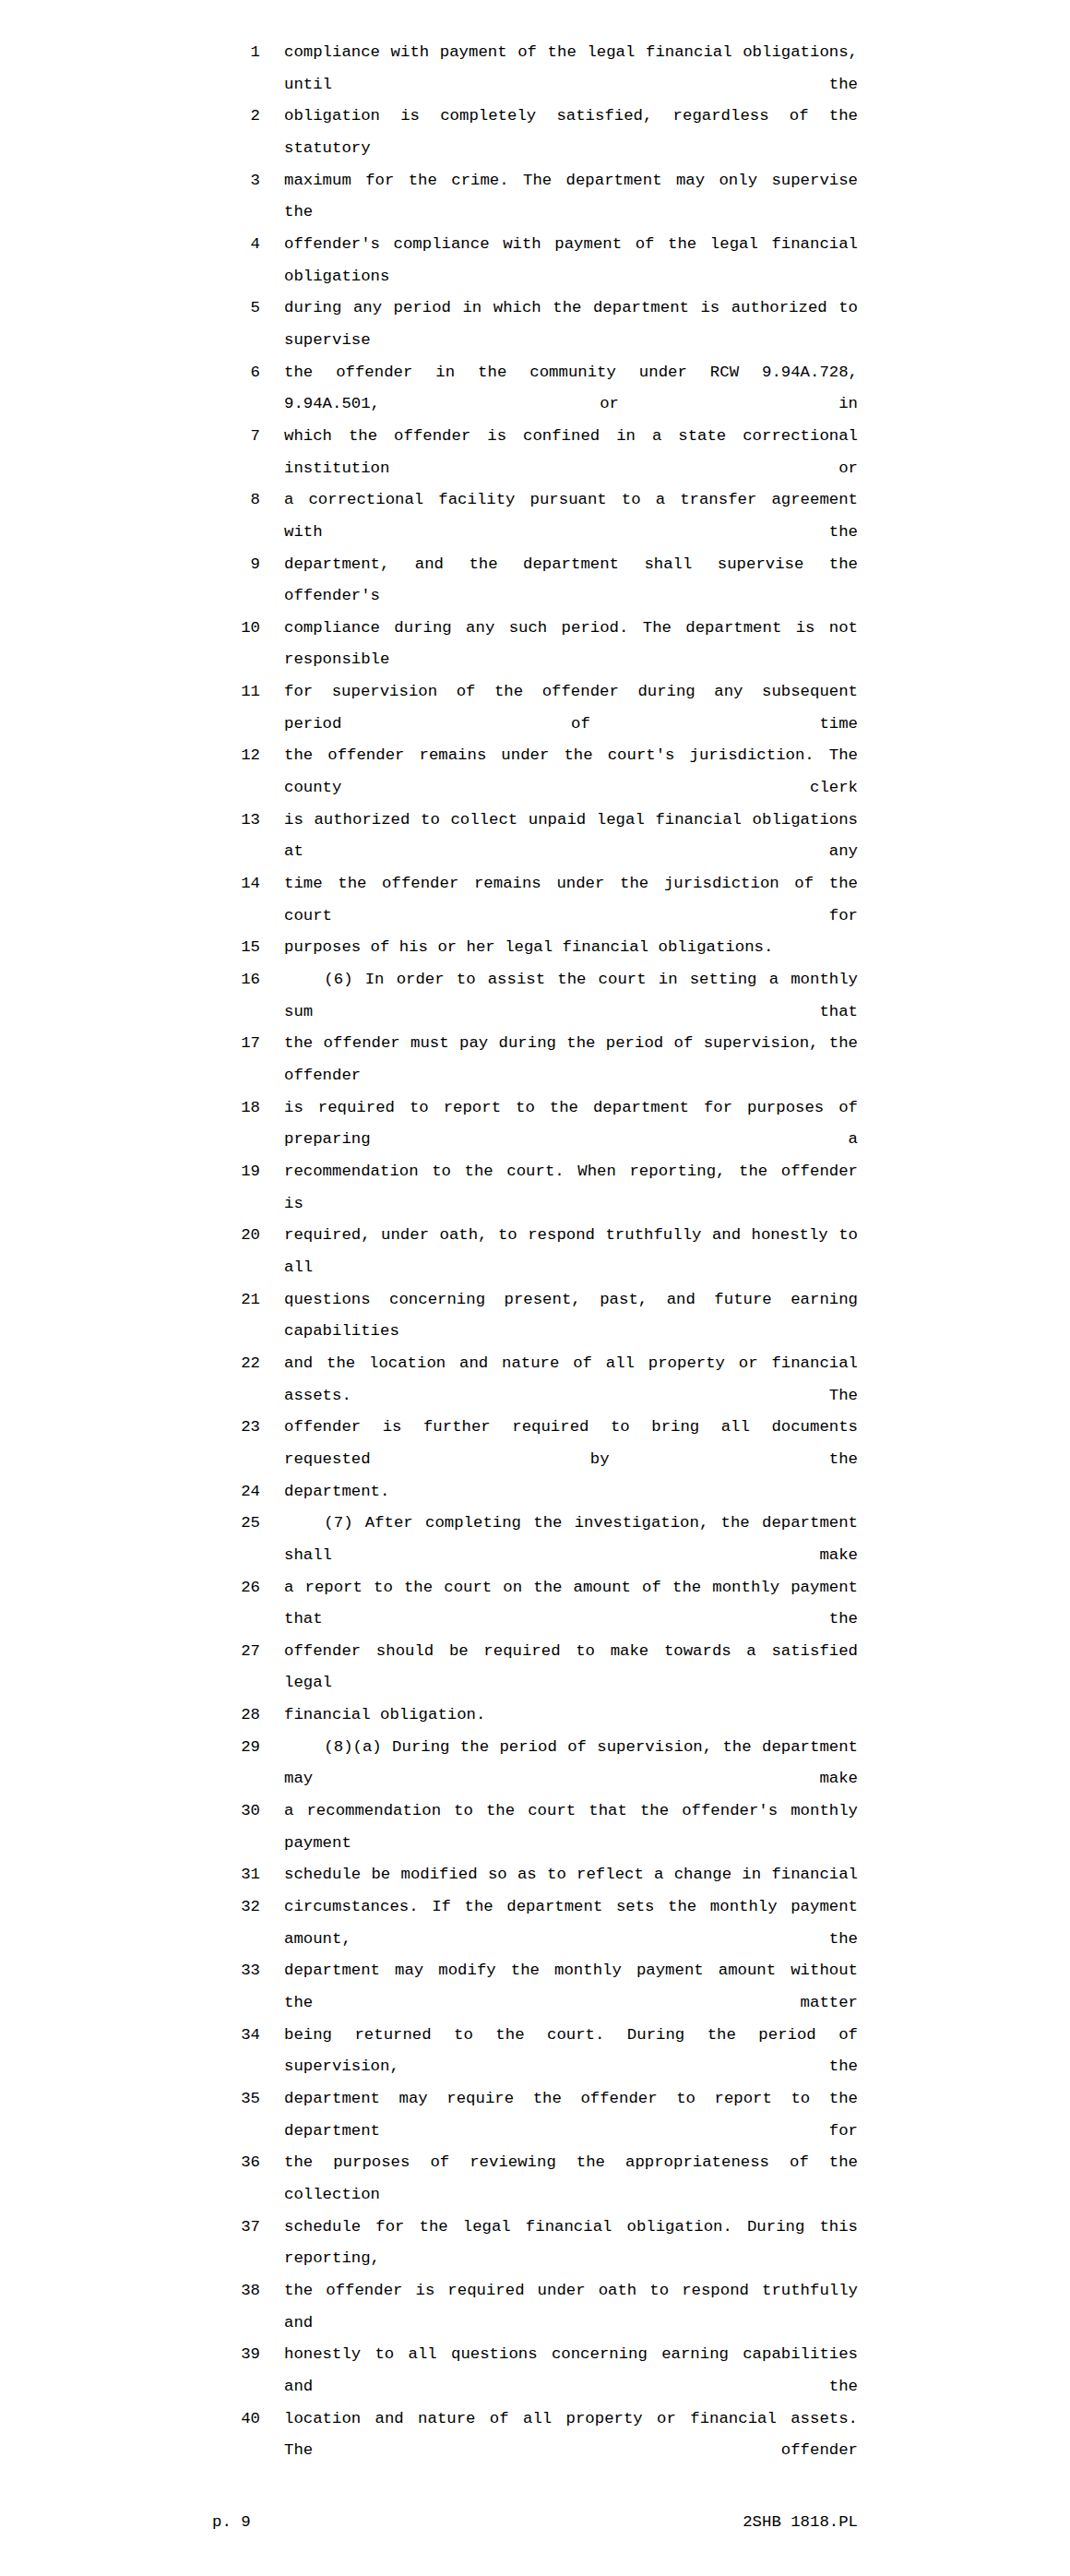1
compliance with payment of the legal financial obligations, until the
2
obligation is completely satisfied, regardless of the statutory
3
maximum for the crime. The department may only supervise the
4
offender's compliance with payment of the legal financial obligations
5
during any period in which the department is authorized to supervise
6
the offender in the community under RCW 9.94A.728, 9.94A.501, or in
7
which the offender is confined in a state correctional institution or
8
a correctional facility pursuant to a transfer agreement with the
9
department, and the department shall supervise the offender's
10
compliance during any such period. The department is not responsible
11
for supervision of the offender during any subsequent period of time
12
the offender remains under the court's jurisdiction. The county clerk
13
is authorized to collect unpaid legal financial obligations at any
14
time the offender remains under the jurisdiction of the court for
15
purposes of his or her legal financial obligations.
16
(6) In order to assist the court in setting a monthly sum that
17
the offender must pay during the period of supervision, the offender
18
is required to report to the department for purposes of preparing a
19
recommendation to the court. When reporting, the offender is
20
required, under oath, to respond truthfully and honestly to all
21
questions concerning present, past, and future earning capabilities
22
and the location and nature of all property or financial assets. The
23
offender is further required to bring all documents requested by the
24
department.
25
(7) After completing the investigation, the department shall make
26
a report to the court on the amount of the monthly payment that the
27
offender should be required to make towards a satisfied legal
28
financial obligation.
29
(8)(a) During the period of supervision, the department may make
30
a recommendation to the court that the offender's monthly payment
31
schedule be modified so as to reflect a change in financial
32
circumstances. If the department sets the monthly payment amount, the
33
department may modify the monthly payment amount without the matter
34
being returned to the court. During the period of supervision, the
35
department may require the offender to report to the department for
36
the purposes of reviewing the appropriateness of the collection
37
schedule for the legal financial obligation. During this reporting,
38
the offender is required under oath to respond truthfully and
39
honestly to all questions concerning earning capabilities and the
40
location and nature of all property or financial assets. The offender
p. 9 2SHB 1818.PL